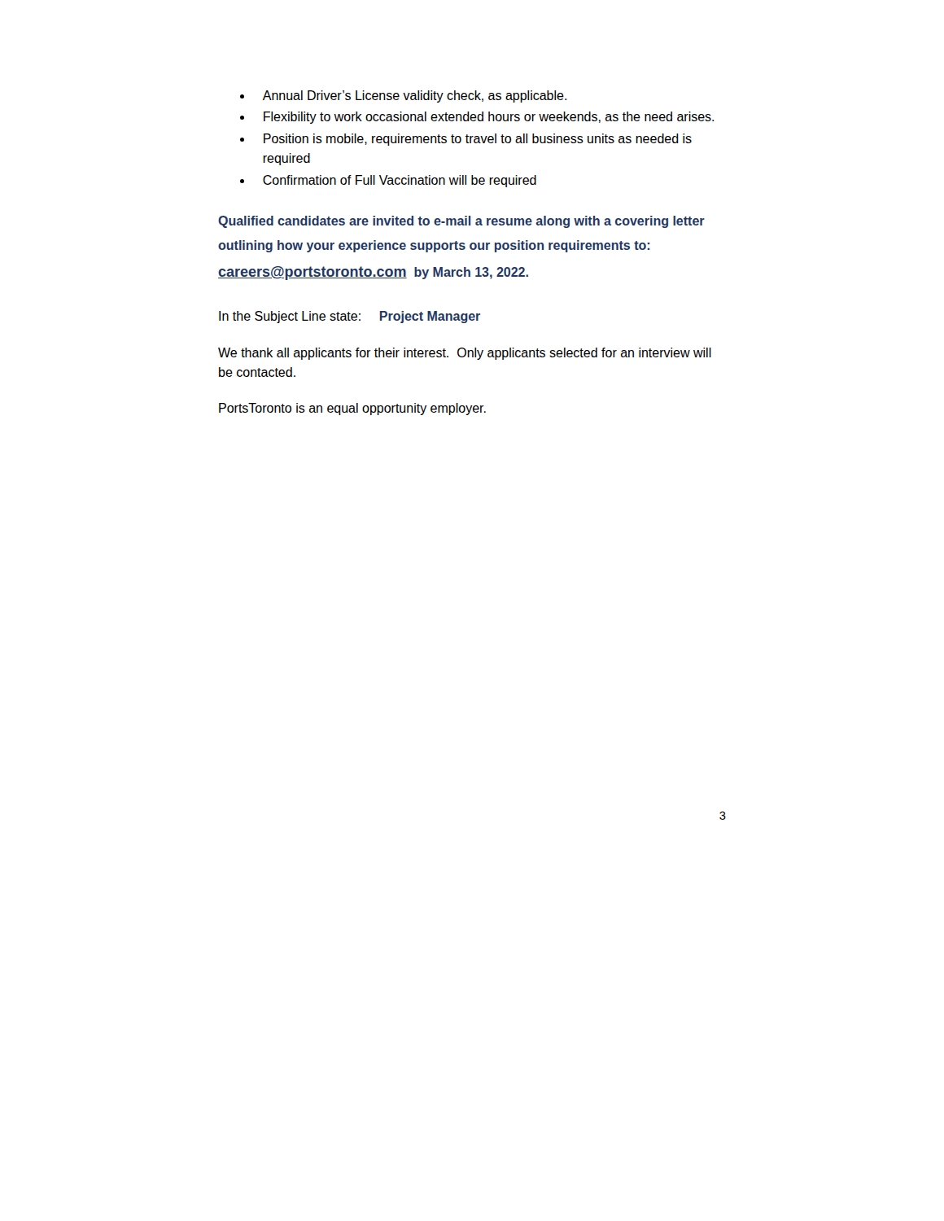Annual Driver’s License validity check, as applicable.
Flexibility to work occasional extended hours or weekends, as the need arises.
Position is mobile, requirements to travel to all business units as needed is required
Confirmation of Full Vaccination will be required
Qualified candidates are invited to e-mail a resume along with a covering letter outlining how your experience supports our position requirements to: careers@portstoronto.com by March 13, 2022.
In the Subject Line state: Project Manager
We thank all applicants for their interest. Only applicants selected for an interview will be contacted.
PortsToronto is an equal opportunity employer.
3